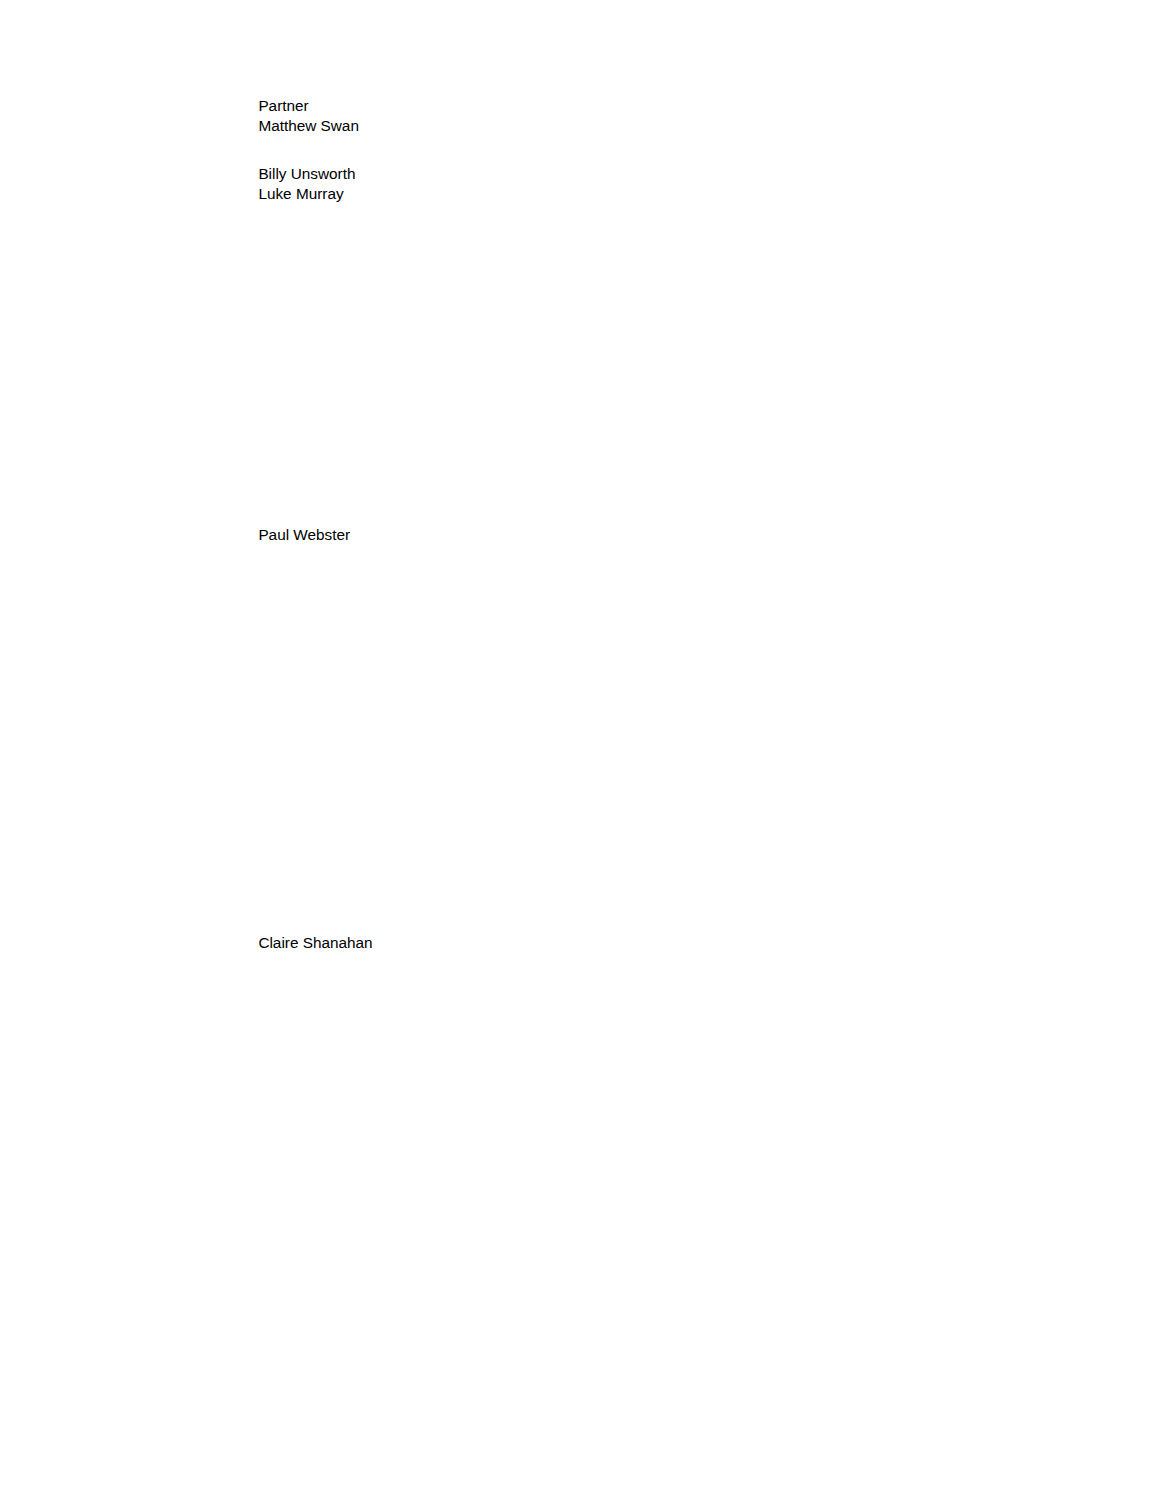Partner
Matthew Swan
Billy Unsworth
Luke Murray
Paul Webster
Claire Shanahan